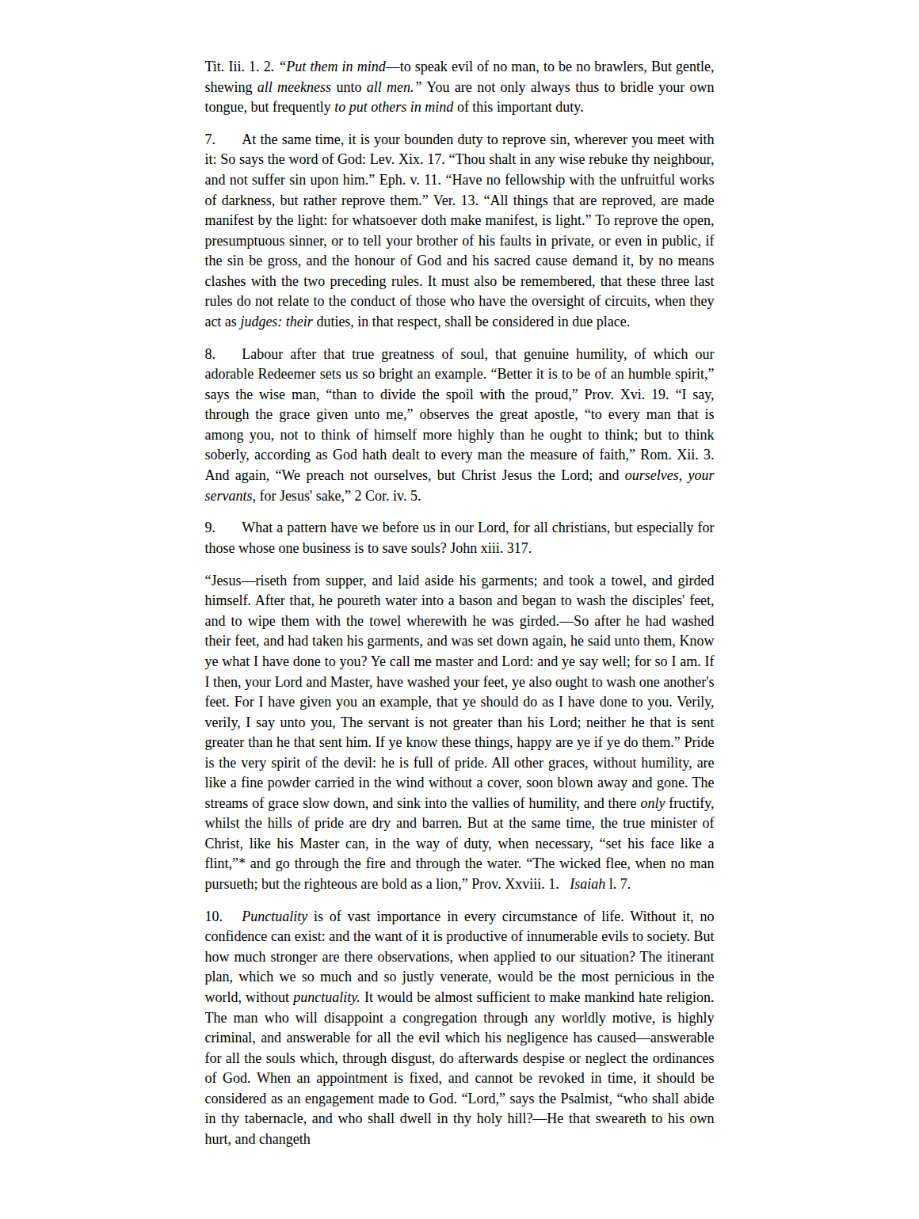Tit. Iii. 1. 2. “Put them in mind—to speak evil of no man, to be no brawlers, But gentle, shewing all meekness unto all men.” You are not only always thus to bridle your own tongue, but frequently to put others in mind of this important duty.
7. At the same time, it is your bounden duty to reprove sin, wherever you meet with it: So says the word of God: Lev. Xix. 17. “Thou shalt in any wise rebuke thy neighbour, and not suffer sin upon him.” Eph. v. 11. “Have no fellowship with the unfruitful works of darkness, but rather reprove them.” Ver. 13. “All things that are reproved, are made manifest by the light: for whatsoever doth make manifest, is light.” To reprove the open, presumptuous sinner, or to tell your brother of his faults in private, or even in public, if the sin be gross, and the honour of God and his sacred cause demand it, by no means clashes with the two preceding rules. It must also be remembered, that these three last rules do not relate to the conduct of those who have the oversight of circuits, when they act as judges: their duties, in that respect, shall be considered in due place.
8. Labour after that true greatness of soul, that genuine humility, of which our adorable Redeemer sets us so bright an example. “Better it is to be of an humble spirit,” says the wise man, “than to divide the spoil with the proud,” Prov. Xvi. 19. “I say, through the grace given unto me,” observes the great apostle, “to every man that is among you, not to think of himself more highly than he ought to think; but to think soberly, according as God hath dealt to every man the measure of faith,” Rom. Xii. 3. And again, “We preach not ourselves, but Christ Jesus the Lord; and ourselves, your servants, for Jesus' sake,” 2 Cor. iv. 5.
9. What a pattern have we before us in our Lord, for all christians, but especially for those whose one business is to save souls? John xiii. 317.
“Jesus—riseth from supper, and laid aside his garments; and took a towel, and girded himself. After that, he poureth water into a bason and began to wash the disciples' feet, and to wipe them with the towel wherewith he was girded.—So after he had washed their feet, and had taken his garments, and was set down again, he said unto them, Know ye what I have done to you? Ye call me master and Lord: and ye say well; for so I am. If I then, your Lord and Master, have washed your feet, ye also ought to wash one another's feet. For I have given you an example, that ye should do as I have done to you. Verily, verily, I say unto you, The servant is not greater than his Lord; neither he that is sent greater than he that sent him. If ye know these things, happy are ye if ye do them.” Pride is the very spirit of the devil: he is full of pride. All other graces, without humility, are like a fine powder carried in the wind without a cover, soon blown away and gone. The streams of grace slow down, and sink into the vallies of humility, and there only fructify, whilst the hills of pride are dry and barren. But at the same time, the true minister of Christ, like his Master can, in the way of duty, when necessary, “set his face like a flint,”* and go through the fire and through the water. “The wicked flee, when no man pursueth; but the righteous are bold as a lion,” Prov. Xxviii. 1. Isaiah l. 7.
10. Punctuality is of vast importance in every circumstance of life. Without it, no confidence can exist: and the want of it is productive of innumerable evils to society. But how much stronger are there observations, when applied to our situation? The itinerant plan, which we so much and so justly venerate, would be the most pernicious in the world, without punctuality. It would be almost sufficient to make mankind hate religion. The man who will disappoint a congregation through any worldly motive, is highly criminal, and answerable for all the evil which his negligence has caused—answerable for all the souls which, through disgust, do afterwards despise or neglect the ordinances of God. When an appointment is fixed, and cannot be revoked in time, it should be considered as an engagement made to God. “Lord,” says the Psalmist, “who shall abide in thy tabernacle, and who shall dwell in thy holy hill?—He that sweareth to his own hurt, and changeth